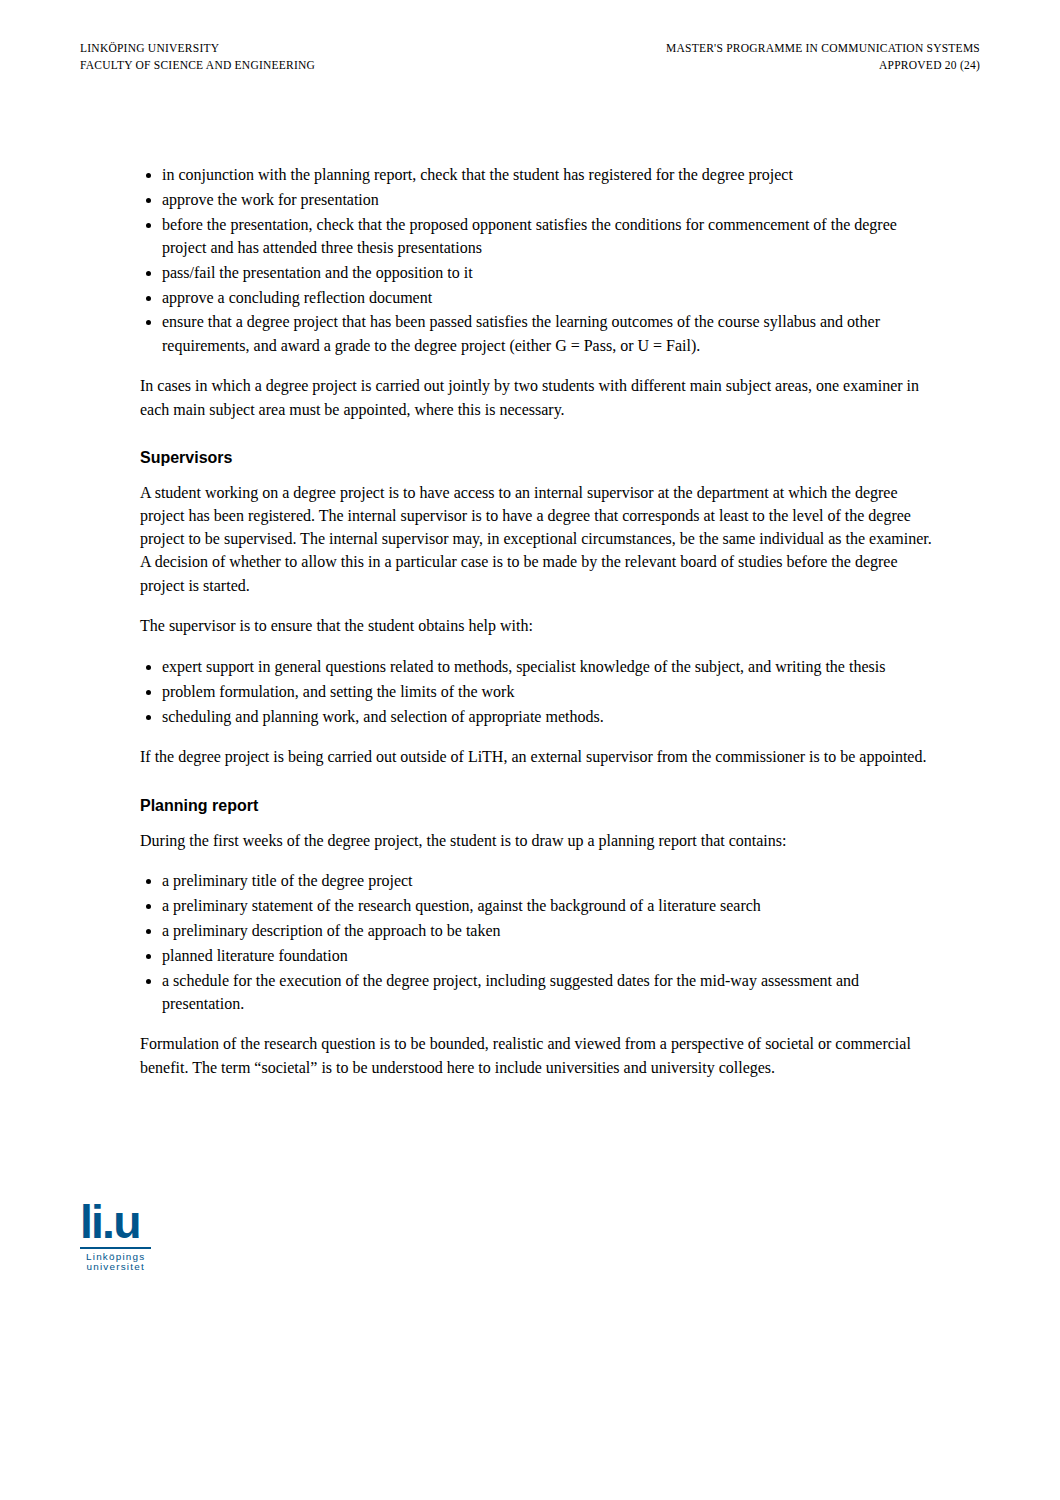Linköping University Faculty of Science and Engineering
Master's Programme in Communication Systems Approved 20 (24)
in conjunction with the planning report, check that the student has registered for the degree project
approve the work for presentation
before the presentation, check that the proposed opponent satisfies the conditions for commencement of the degree project and has attended three thesis presentations
pass/fail the presentation and the opposition to it
approve a concluding reflection document
ensure that a degree project that has been passed satisfies the learning outcomes of the course syllabus and other requirements, and award a grade to the degree project (either G = Pass, or U = Fail).
In cases in which a degree project is carried out jointly by two students with different main subject areas, one examiner in each main subject area must be appointed, where this is necessary.
Supervisors
A student working on a degree project is to have access to an internal supervisor at the department at which the degree project has been registered. The internal supervisor is to have a degree that corresponds at least to the level of the degree project to be supervised. The internal supervisor may, in exceptional circumstances, be the same individual as the examiner. A decision of whether to allow this in a particular case is to be made by the relevant board of studies before the degree project is started.
The supervisor is to ensure that the student obtains help with:
expert support in general questions related to methods, specialist knowledge of the subject, and writing the thesis
problem formulation, and setting the limits of the work
scheduling and planning work, and selection of appropriate methods.
If the degree project is being carried out outside of LiTH, an external supervisor from the commissioner is to be appointed.
Planning report
During the first weeks of the degree project, the student is to draw up a planning report that contains:
a preliminary title of the degree project
a preliminary statement of the research question, against the background of a literature search
a preliminary description of the approach to be taken
planned literature foundation
a schedule for the execution of the degree project, including suggested dates for the mid-way assessment and presentation.
Formulation of the research question is to be bounded, realistic and viewed from a perspective of societal or commercial benefit. The term “societal” is to be understood here to include universities and university colleges.
li. u Linköpings universitet